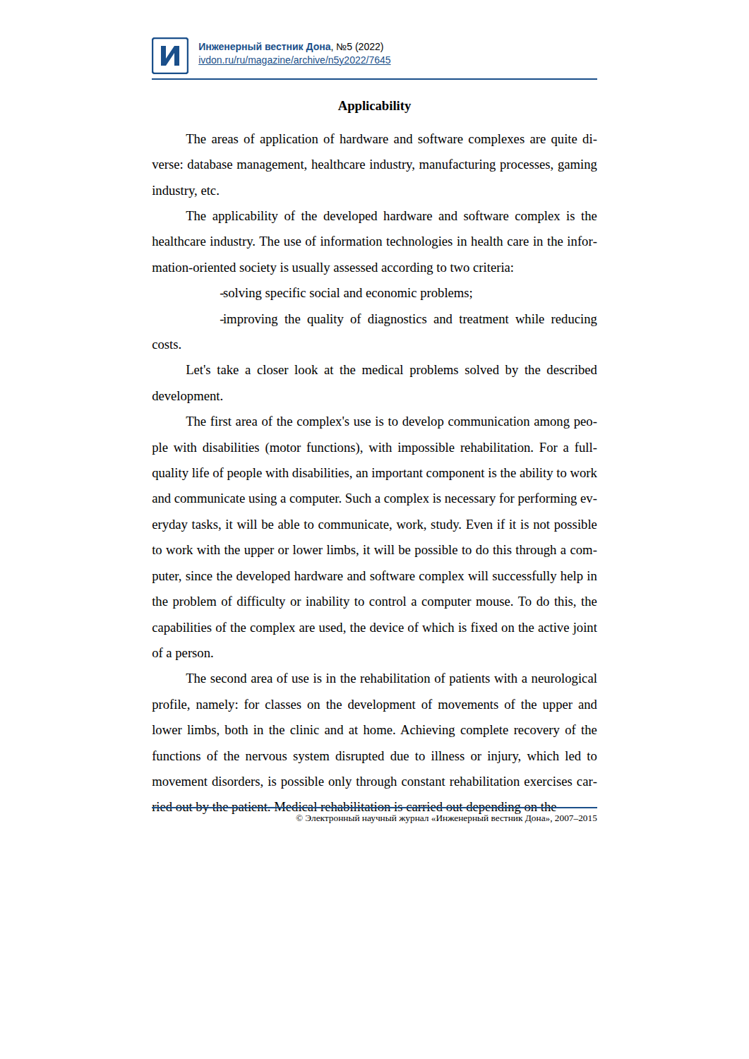Инженерный вестник Дона, №5 (2022)
ivdon.ru/ru/magazine/archive/n5y2022/7645
Applicability
The areas of application of hardware and software complexes are quite diverse: database management, healthcare industry, manufacturing processes, gaming industry, etc.
The applicability of the developed hardware and software complex is the healthcare industry. The use of information technologies in health care in the information-oriented society is usually assessed according to two criteria:
-solving specific social and economic problems;
-improving the quality of diagnostics and treatment while reducing costs.
Let's take a closer look at the medical problems solved by the described development.
The first area of the complex's use is to develop communication among people with disabilities (motor functions), with impossible rehabilitation. For a full-quality life of people with disabilities, an important component is the ability to work and communicate using a computer. Such a complex is necessary for performing everyday tasks, it will be able to communicate, work, study. Even if it is not possible to work with the upper or lower limbs, it will be possible to do this through a computer, since the developed hardware and software complex will successfully help in the problem of difficulty or inability to control a computer mouse. To do this, the capabilities of the complex are used, the device of which is fixed on the active joint of a person.
The second area of use is in the rehabilitation of patients with a neurological profile, namely: for classes on the development of movements of the upper and lower limbs, both in the clinic and at home. Achieving complete recovery of the functions of the nervous system disrupted due to illness or injury, which led to movement disorders, is possible only through constant rehabilitation exercises carried out by the patient. Medical rehabilitation is carried out depending on the
© Электронный научный журнал «Инженерный вестник Дона», 2007–2015